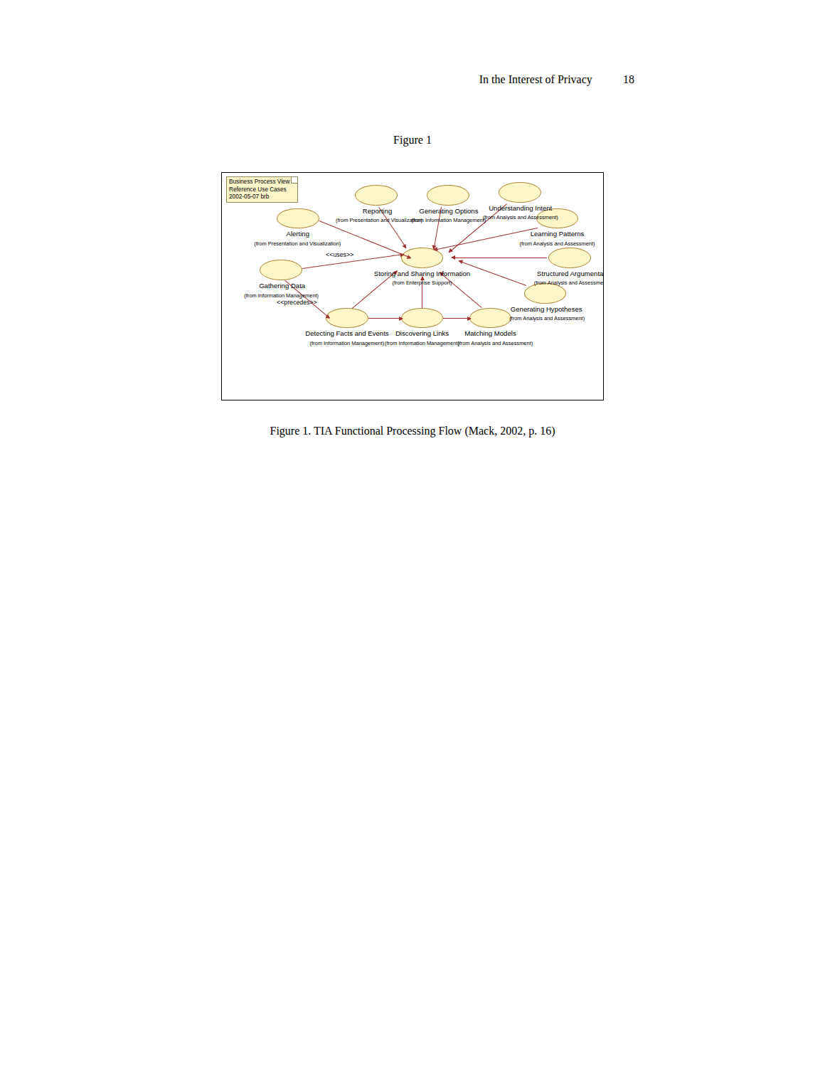In the Interest of Privacy18
Figure 1
Business Process View Reference Use Cases 2002-05-07 brb
Reporting
(from Presentation and Visualization)
Generating Options
(from Information Management)
Understanding Intent
(from Analysis and Assessment)
Alerting
(from Presentation and Visualization)
Learning Patterns
(from Analysis and Assessment)
Storing and Sharing Information
(from Enterprise Support)
Structured Argumentation
(from Analysis and Assessment)
Gathering Data
(from Information Management)
Generating Hypotheses
(from Analysis and Assessment)
Detecting Facts and Events
Discovering Links
Matching Models
(from Information Management)
(from Information Management)
(from Analysis and Assessment)
<<uses>>
<<precedes>>
Figure 1. TIA Functional Processing Flow (Mack, 2002, p. 16)